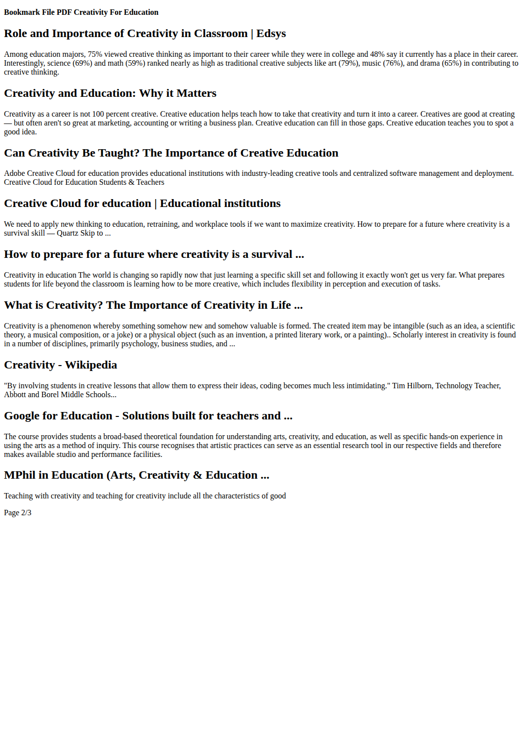Bookmark File PDF Creativity For Education
Role and Importance of Creativity in Classroom | Edsys
Among education majors, 75% viewed creative thinking as important to their career while they were in college and 48% say it currently has a place in their career. Interestingly, science (69%) and math (59%) ranked nearly as high as traditional creative subjects like art (79%), music (76%), and drama (65%) in contributing to creative thinking.
Creativity and Education: Why it Matters
Creativity as a career is not 100 percent creative. Creative education helps teach how to take that creativity and turn it into a career. Creatives are good at creating — but often aren't so great at marketing, accounting or writing a business plan. Creative education can fill in those gaps. Creative education teaches you to spot a good idea.
Can Creativity Be Taught? The Importance of Creative Education
Adobe Creative Cloud for education provides educational institutions with industry-leading creative tools and centralized software management and deployment. Creative Cloud for Education Students & Teachers
Creative Cloud for education | Educational institutions
We need to apply new thinking to education, retraining, and workplace tools if we want to maximize creativity. How to prepare for a future where creativity is a survival skill — Quartz Skip to ...
How to prepare for a future where creativity is a survival ...
Creativity in education The world is changing so rapidly now that just learning a specific skill set and following it exactly won't get us very far. What prepares students for life beyond the classroom is learning how to be more creative, which includes flexibility in perception and execution of tasks.
What is Creativity? The Importance of Creativity in Life ...
Creativity is a phenomenon whereby something somehow new and somehow valuable is formed. The created item may be intangible (such as an idea, a scientific theory, a musical composition, or a joke) or a physical object (such as an invention, a printed literary work, or a painting).. Scholarly interest in creativity is found in a number of disciplines, primarily psychology, business studies, and ...
Creativity - Wikipedia
"By involving students in creative lessons that allow them to express their ideas, coding becomes much less intimidating." Tim Hilborn, Technology Teacher, Abbott and Borel Middle Schools...
Google for Education - Solutions built for teachers and ...
The course provides students a broad-based theoretical foundation for understanding arts, creativity, and education, as well as specific hands-on experience in using the arts as a method of inquiry. This course recognises that artistic practices can serve as an essential research tool in our respective fields and therefore makes available studio and performance facilities.
MPhil in Education (Arts, Creativity & Education ...
Teaching with creativity and teaching for creativity include all the characteristics of good
Page 2/3